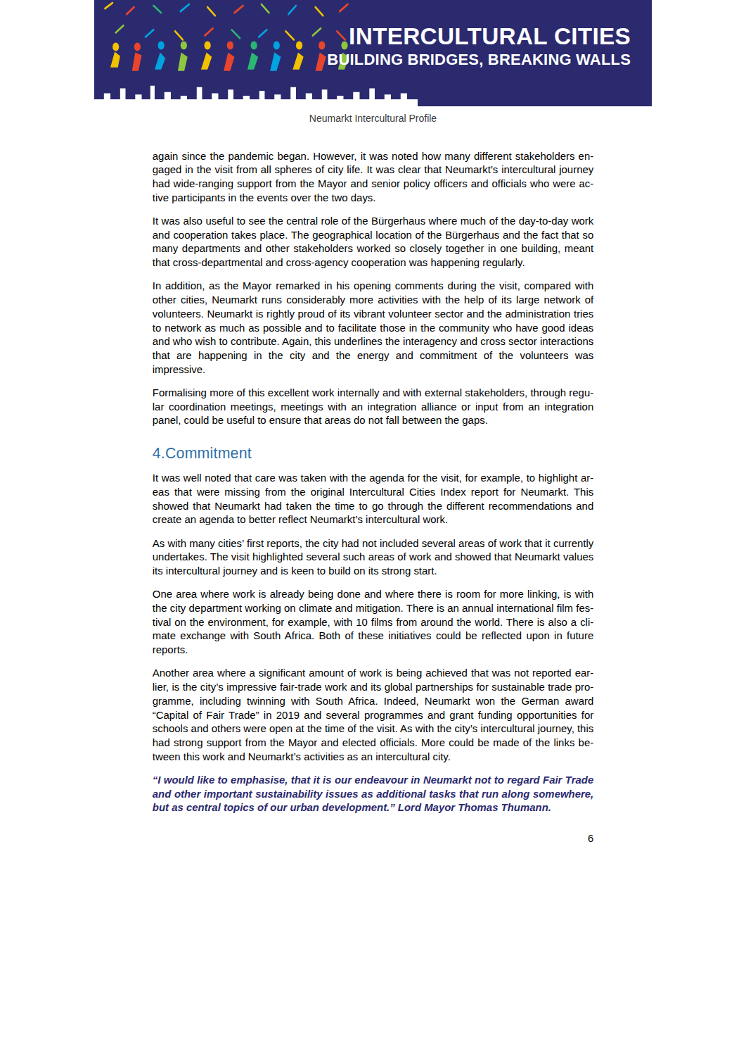INTERCULTURAL CITIES
BUILDING BRIDGES, BREAKING WALLS
Neumarkt Intercultural Profile
again since the pandemic began. However, it was noted how many different stakeholders engaged in the visit from all spheres of city life. It was clear that Neumarkt’s intercultural journey had wide-ranging support from the Mayor and senior policy officers and officials who were active participants in the events over the two days.
It was also useful to see the central role of the Bürgerhaus where much of the day-to-day work and cooperation takes place. The geographical location of the Bürgerhaus and the fact that so many departments and other stakeholders worked so closely together in one building, meant that cross-departmental and cross-agency cooperation was happening regularly.
In addition, as the Mayor remarked in his opening comments during the visit, compared with other cities, Neumarkt runs considerably more activities with the help of its large network of volunteers. Neumarkt is rightly proud of its vibrant volunteer sector and the administration tries to network as much as possible and to facilitate those in the community who have good ideas and who wish to contribute. Again, this underlines the interagency and cross sector interactions that are happening in the city and the energy and commitment of the volunteers was impressive.
Formalising more of this excellent work internally and with external stakeholders, through regular coordination meetings, meetings with an integration alliance or input from an integration panel, could be useful to ensure that areas do not fall between the gaps.
4.Commitment
It was well noted that care was taken with the agenda for the visit, for example, to highlight areas that were missing from the original Intercultural Cities Index report for Neumarkt. This showed that Neumarkt had taken the time to go through the different recommendations and create an agenda to better reflect Neumarkt’s intercultural work.
As with many cities’ first reports, the city had not included several areas of work that it currently undertakes. The visit highlighted several such areas of work and showed that Neumarkt values its intercultural journey and is keen to build on its strong start.
One area where work is already being done and where there is room for more linking, is with the city department working on climate and mitigation. There is an annual international film festival on the environment, for example, with 10 films from around the world. There is also a climate exchange with South Africa. Both of these initiatives could be reflected upon in future reports.
Another area where a significant amount of work is being achieved that was not reported earlier, is the city’s impressive fair-trade work and its global partnerships for sustainable trade programme, including twinning with South Africa. Indeed, Neumarkt won the German award “Capital of Fair Trade” in 2019 and several programmes and grant funding opportunities for schools and others were open at the time of the visit. As with the city’s intercultural journey, this had strong support from the Mayor and elected officials. More could be made of the links between this work and Neumarkt’s activities as an intercultural city.
“I would like to emphasise, that it is our endeavour in Neumarkt not to regard Fair Trade and other important sustainability issues as additional tasks that run along somewhere, but as central topics of our urban development.” Lord Mayor Thomas Thumann.
6